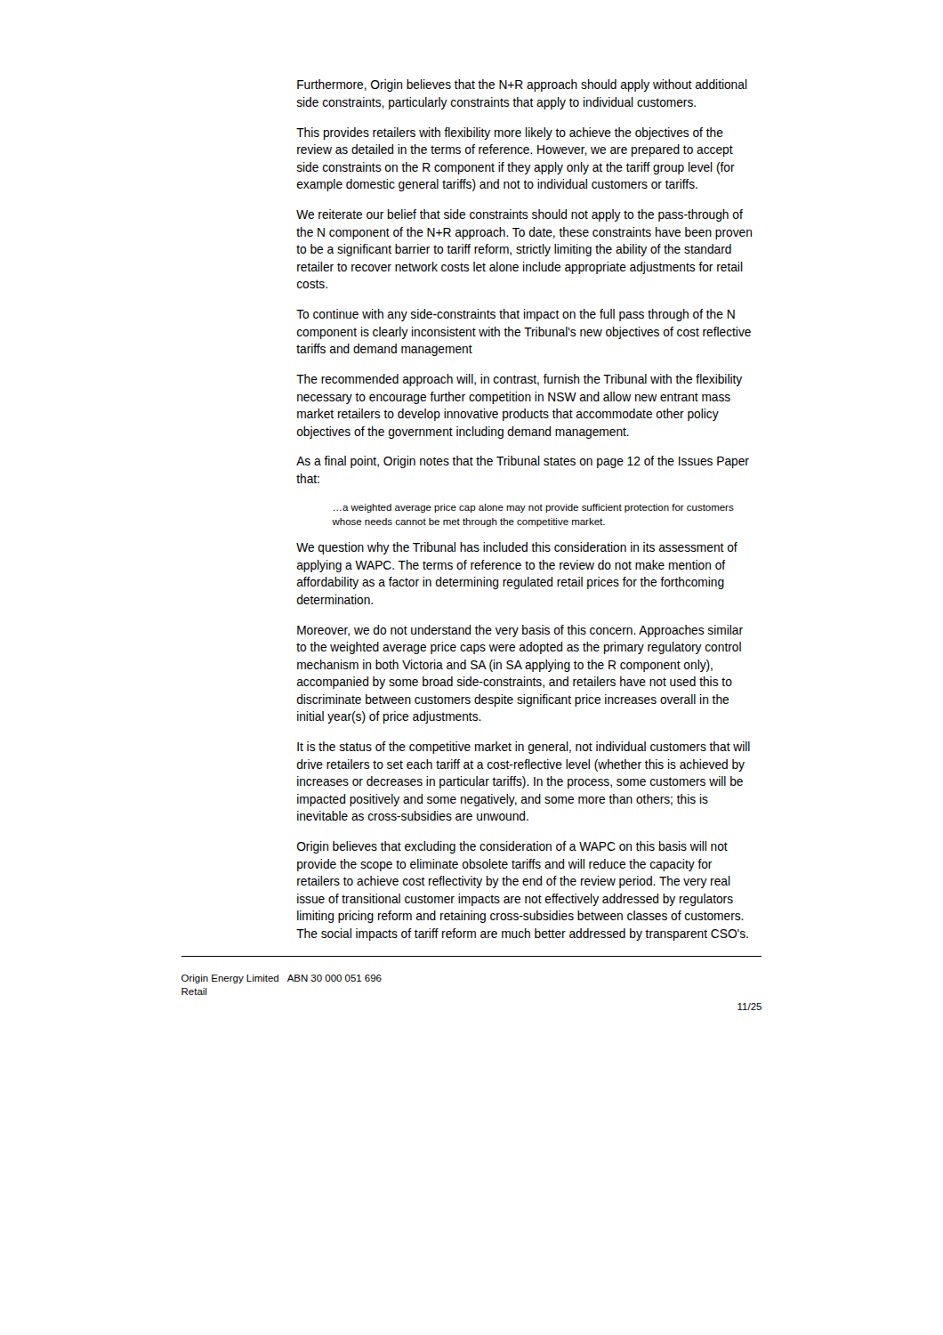Furthermore, Origin believes that the N+R approach should apply without additional side constraints, particularly constraints that apply to individual customers.
This provides retailers with flexibility more likely to achieve the objectives of the review as detailed in the terms of reference. However, we are prepared to accept side constraints on the R component if they apply only at the tariff group level (for example domestic general tariffs) and not to individual customers or tariffs.
We reiterate our belief that side constraints should not apply to the pass-through of the N component of the N+R approach. To date, these constraints have been proven to be a significant barrier to tariff reform, strictly limiting the ability of the standard retailer to recover network costs let alone include appropriate adjustments for retail costs.
To continue with any side-constraints that impact on the full pass through of the N component is clearly inconsistent with the Tribunal's new objectives of cost reflective tariffs and demand management
The recommended approach will, in contrast, furnish the Tribunal with the flexibility necessary to encourage further competition in NSW and allow new entrant mass market retailers to develop innovative products that accommodate other policy objectives of the government including demand management.
As a final point, Origin notes that the Tribunal states on page 12 of the Issues Paper that:
…a weighted average price cap alone may not provide sufficient protection for customers whose needs cannot be met through the competitive market.
We question why the Tribunal has included this consideration in its assessment of applying a WAPC. The terms of reference to the review do not make mention of affordability as a factor in determining regulated retail prices for the forthcoming determination.
Moreover, we do not understand the very basis of this concern. Approaches similar to the weighted average price caps were adopted as the primary regulatory control mechanism in both Victoria and SA (in SA applying to the R component only), accompanied by some broad side-constraints, and retailers have not used this to discriminate between customers despite significant price increases overall in the initial year(s) of price adjustments.
It is the status of the competitive market in general, not individual customers that will drive retailers to set each tariff at a cost-reflective level (whether this is achieved by increases or decreases in particular tariffs). In the process, some customers will be impacted positively and some negatively, and some more than others; this is inevitable as cross-subsidies are unwound.
Origin believes that excluding the consideration of a WAPC on this basis will not provide the scope to eliminate obsolete tariffs and will reduce the capacity for retailers to achieve cost reflectivity by the end of the review period. The very real issue of transitional customer impacts are not effectively addressed by regulators limiting pricing reform and retaining cross-subsidies between classes of customers. The social impacts of tariff reform are much better addressed by transparent CSO's.
Origin Energy Limited ABN 30 000 051 696
Retail
11/25